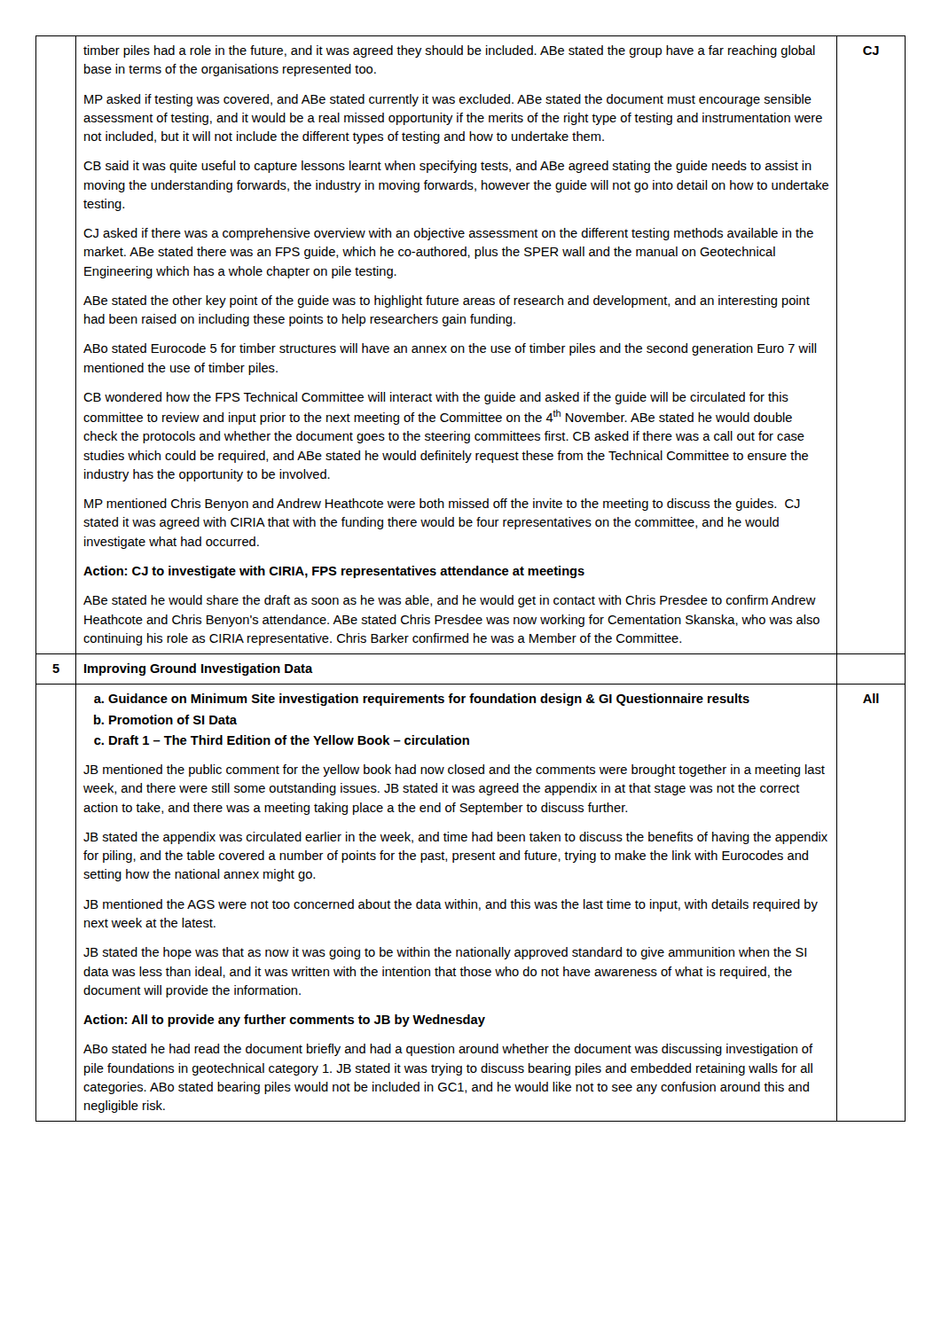| | timber piles had a role in the future, and it was agreed they should be included. ABe stated the group have a far reaching global base in terms of the organisations represented too. MP asked if testing was covered, and ABe stated currently it was excluded. ABe stated the document must encourage sensible assessment of testing, and it would be a real missed opportunity if the merits of the right type of testing and instrumentation were not included, but it will not include the different types of testing and how to undertake them. CB said it was quite useful to capture lessons learnt when specifying tests, and ABe agreed stating the guide needs to assist in moving the understanding forwards, the industry in moving forwards, however the guide will not go into detail on how to undertake testing. CJ asked if there was a comprehensive overview with an objective assessment on the different testing methods available in the market. ABe stated there was an FPS guide, which he co-authored, plus the SPER wall and the manual on Geotechnical Engineering which has a whole chapter on pile testing. ABe stated the other key point of the guide was to highlight future areas of research and development, and an interesting point had been raised on including these points to help researchers gain funding. ABo stated Eurocode 5 for timber structures will have an annex on the use of timber piles and the second generation Euro 7 will mentioned the use of timber piles. CB wondered how the FPS Technical Committee will interact with the guide and asked if the guide will be circulated for this committee to review and input prior to the next meeting of the Committee on the 4 th November. ABe stated he would double check the protocols and whether the document goes to the steering committees first. CB asked if there was a call out for case studies which could be required, and ABe stated he would definitely request these from the Technical Committee to ensure the industry has the opportunity to be involved. MP mentioned Chris Benyon and Andrew Heathcote were both missed off the invite to the meeting to discuss the guides. CJ stated it was agreed with CIRIA that with the funding there would be four representatives on the committee, and he would investigate what had occurred. Action: CJ to investigate with CIRIA, FPS representatives attendance at meetings ABe stated he would share the draft as soon as he was able, and he would get in contact with Chris Presdee to confirm Andrew Heathcote and Chris Benyon's attendance. ABe stated Chris Presdee was now working for Cementation Skanska, who was also continuing his role as CIRIA representative. Chris Barker confirmed he was a Member of the Committee. | CJ |
| 5 | Improving Ground Investigation Data | |
| | Guidance on Minimum Site investigation requirements for foundation design & GI Questionnaire results Promotion of SI Data Draft 1 – The Third Edition of the Yellow Book – circulation JB mentioned the public comment for the yellow book had now closed and the comments were brought together in a meeting last week, and there were still some outstanding issues. JB stated it was agreed the appendix in at that stage was not the correct action to take, and there was a meeting taking place a the end of September to discuss further. JB stated the appendix was circulated earlier in the week, and time had been taken to discuss the benefits of having the appendix for piling, and the table covered a number of points for the past, present and future, trying to make the link with Eurocodes and setting how the national annex might go. JB mentioned the AGS were not too concerned about the data within, and this was the last time to input, with details required by next week at the latest. JB stated the hope was that as now it was going to be within the nationally approved standard to give ammunition when the SI data was less than ideal, and it was written with the intention that those who do not have awareness of what is required, the document will provide the information. Action: All to provide any further comments to JB by Wednesday ABo stated he had read the document briefly and had a question around whether the document was discussing investigation of pile foundations in geotechnical category 1. JB stated it was trying to discuss bearing piles and embedded retaining walls for all categories. ABo stated bearing piles would not be included in GC1, and he would like not to see any confusion around this and negligible risk. | All |